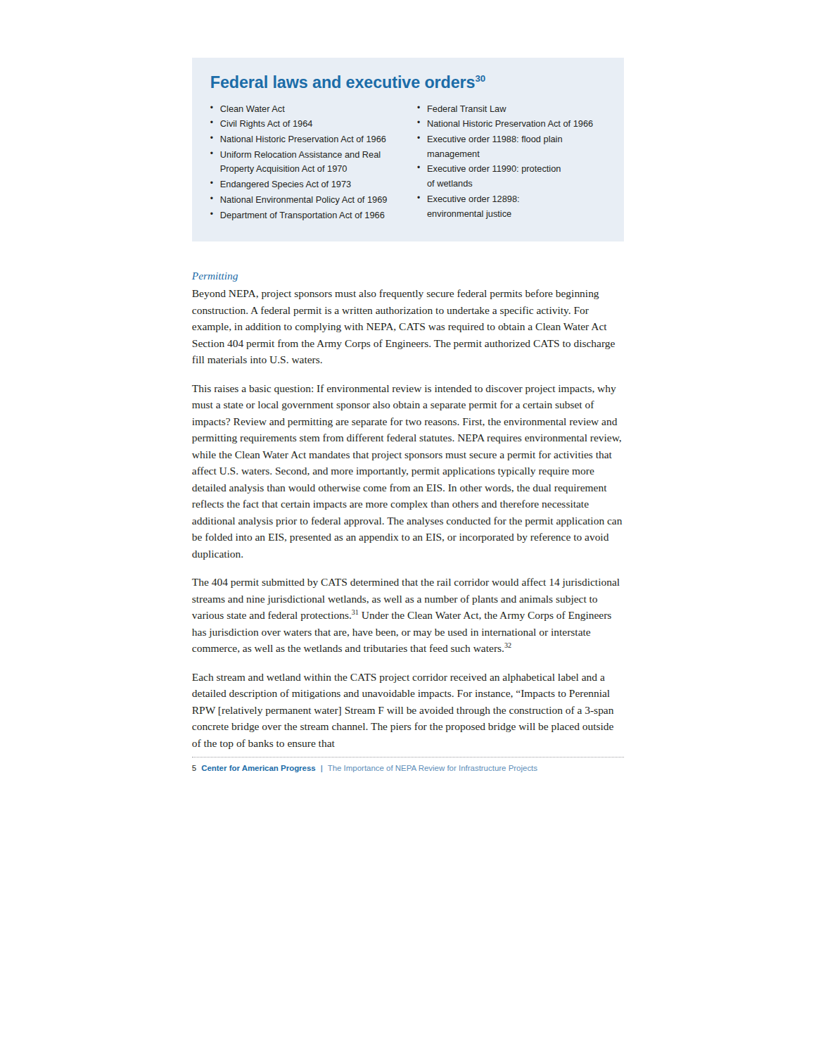Federal laws and executive orders30
Clean Water Act
Civil Rights Act of 1964
National Historic Preservation Act of 1966
Uniform Relocation Assistance and RealProperty Acquisition Act of 1970
Endangered Species Act of 1973
National Environmental Policy Act of 1969
Department of Transportation Act of 1966
Federal Transit Law
National Historic Preservation Act of 1966
Executive order 11988: flood plainmanagement
Executive order 11990: protectionof wetlands
Executive order 12898:environmental justice
Permitting
Beyond NEPA, project sponsors must also frequently secure federal permits before beginning construction. A federal permit is a written authorization to undertake a specific activity. For example, in addition to complying with NEPA, CATS was required to obtain a Clean Water Act Section 404 permit from the Army Corps of Engineers. The permit authorized CATS to discharge fill materials into U.S. waters.
This raises a basic question: If environmental review is intended to discover project impacts, why must a state or local government sponsor also obtain a separate permit for a certain subset of impacts? Review and permitting are separate for two reasons. First, the environmental review and permitting requirements stem from different federal statutes. NEPA requires environmental review, while the Clean Water Act mandates that project sponsors must secure a permit for activities that affect U.S. waters. Second, and more importantly, permit applications typically require more detailed analysis than would otherwise come from an EIS. In other words, the dual requirement reflects the fact that certain impacts are more complex than others and therefore necessitate additional analysis prior to federal approval. The analyses conducted for the permit application can be folded into an EIS, presented as an appendix to an EIS, or incorporated by reference to avoid duplication.
The 404 permit submitted by CATS determined that the rail corridor would affect 14 jurisdictional streams and nine jurisdictional wetlands, as well as a number of plants and animals subject to various state and federal protections.31 Under the Clean Water Act, the Army Corps of Engineers has jurisdiction over waters that are, have been, or may be used in international or interstate commerce, as well as the wetlands and tributaries that feed such waters.32
Each stream and wetland within the CATS project corridor received an alphabetical label and a detailed description of mitigations and unavoidable impacts. For instance, “Impacts to Perennial RPW [relatively permanent water] Stream F will be avoided through the construction of a 3-span concrete bridge over the stream channel. The piers for the proposed bridge will be placed outside of the top of banks to ensure that
5 Center for American Progress | The Importance of NEPA Review for Infrastructure Projects